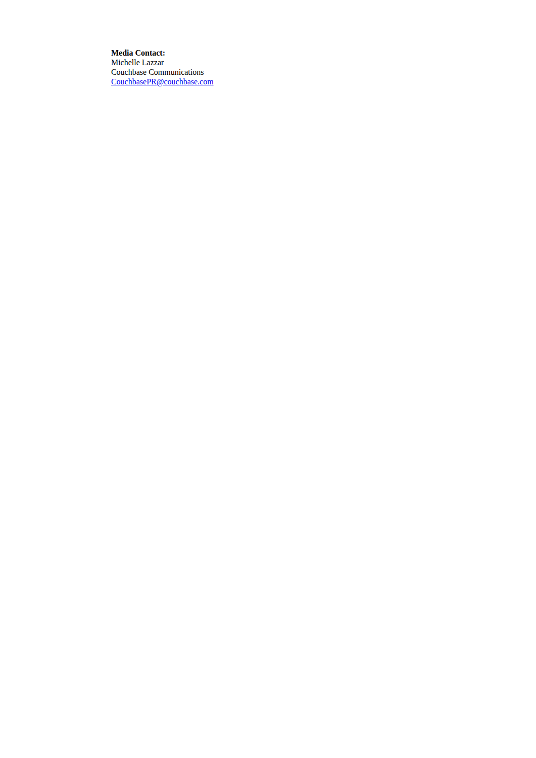Media Contact:
Michelle Lazzar
Couchbase Communications
CouchbasePR@couchbase.com